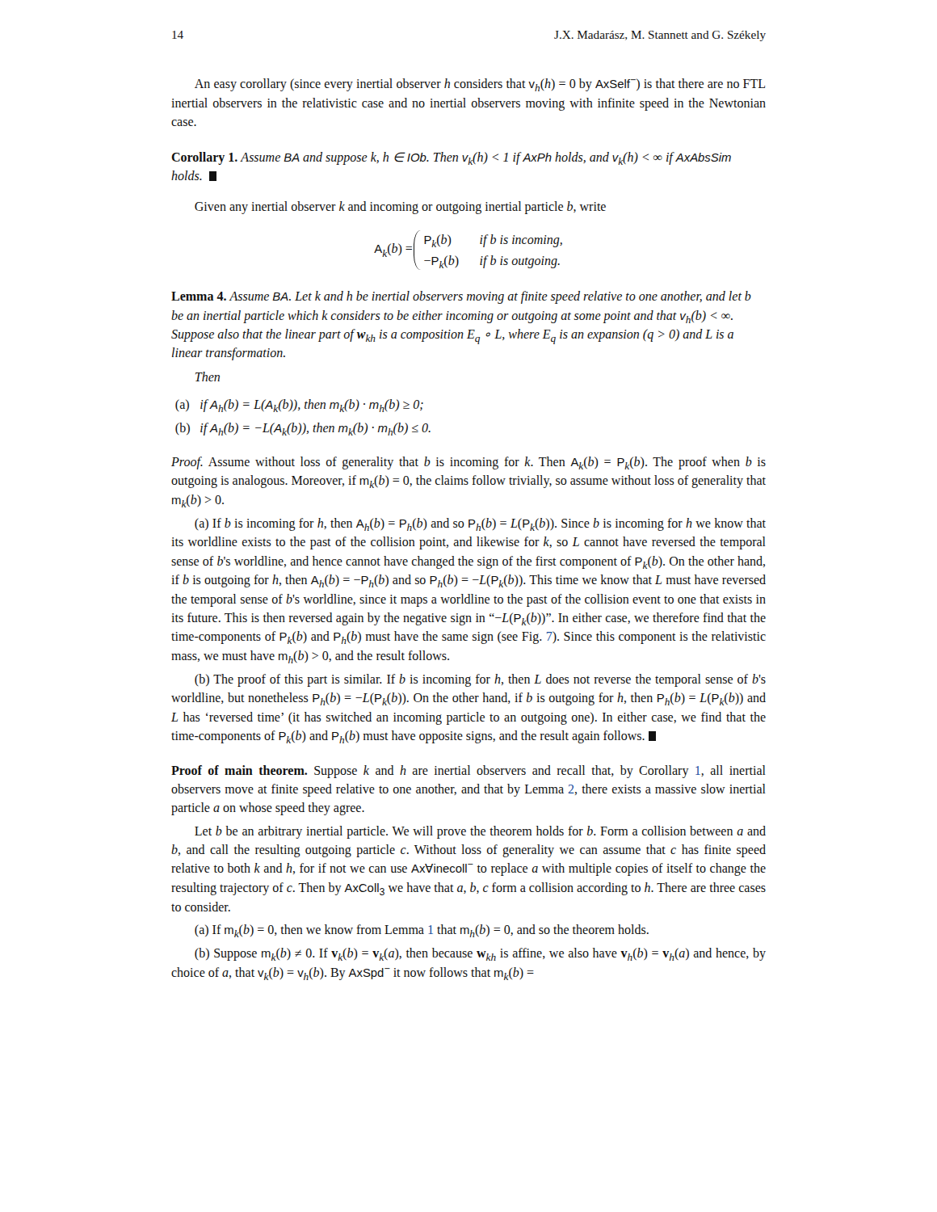14 J.X. Madarász, M. Stannett and G. Székely
An easy corollary (since every inertial observer h considers that vh(h) = 0 by AxSelf−) is that there are no FTL inertial observers in the relativistic case and no inertial observers moving with infinite speed in the Newtonian case.
Corollary 1. Assume BA and suppose k, h ∈ IOb. Then vk(h) < 1 if AxPh holds, and vk(h) < ∞ if AxAbsSim holds.
Given any inertial observer k and incoming or outgoing inertial particle b, write
Ak(b) = Pk(b) if b is incoming, −Pk(b) if b is outgoing.
Lemma 4. Assume BA. Let k and h be inertial observers moving at finite speed relative to one another, and let b be an inertial particle which k considers to be either incoming or outgoing at some point and that vh(b) < ∞. Suppose also that the linear part of wkh is a composition Eq ∘ L, where Eq is an expansion (q > 0) and L is a linear transformation.
Then
(a) if Ah(b) = L(Ak(b)), then mk(b) · mh(b) ≥ 0;
(b) if Ah(b) = −L(Ak(b)), then mk(b) · mh(b) ≤ 0.
Proof. Assume without loss of generality that b is incoming for k. Then Ak(b) = Pk(b). The proof when b is outgoing is analogous. Moreover, if mk(b) = 0, the claims follow trivially, so assume without loss of generality that mk(b) > 0.
(a) If b is incoming for h, then Ah(b) = Ph(b) and so Ph(b) = L(Pk(b)). Since b is incoming for h we know that its worldline exists to the past of the collision point, and likewise for k, so L cannot have reversed the temporal sense of b's worldline, and hence cannot have changed the sign of the first component of Pk(b). On the other hand, if b is outgoing for h, then Ah(b) = −Ph(b) and so Ph(b) = −L(Pk(b)). This time we know that L must have reversed the temporal sense of b's worldline, since it maps a worldline to the past of the collision event to one that exists in its future. This is then reversed again by the negative sign in “−L(Pk(b))”. In either case, we therefore find that the time-components of Pk(b) and Ph(b) must have the same sign (see Fig. 7). Since this component is the relativistic mass, we must have mh(b) > 0, and the result follows.
(b) The proof of this part is similar. If b is incoming for h, then L does not reverse the temporal sense of b's worldline, but nonetheless Ph(b) = −L(Pk(b)). On the other hand, if b is outgoing for h, then Ph(b) = L(Pk(b)) and L has ‘reversed time’ (it has switched an incoming particle to an outgoing one). In either case, we find that the time-components of Pk(b) and Ph(b) must have opposite signs, and the result again follows.
Proof of main theorem. Suppose k and h are inertial observers and recall that, by Corollary 1, all inertial observers move at finite speed relative to one another, and that by Lemma 2, there exists a massive slow inertial particle a on whose speed they agree.
Let b be an arbitrary inertial particle. We will prove the theorem holds for b. Form a collision between a and b, and call the resulting outgoing particle c. Without loss of generality we can assume that c has finite speed relative to both k and h, for if not we can use Ax∀inecoll− to replace a with multiple copies of itself to change the resulting trajectory of c. Then by AxColl3 we have that a, b, c form a collision according to h. There are three cases to consider.
(a) If mk(b) = 0, then we know from Lemma 1 that mh(b) = 0, and so the theorem holds.
(b) Suppose mk(b) ≠ 0. If vk(b) = vk(a), then because wkh is affine, we also have vh(b) = vh(a) and hence, by choice of a, that vk(b) = vh(b). By AxSpd− it now follows that mk(b) =